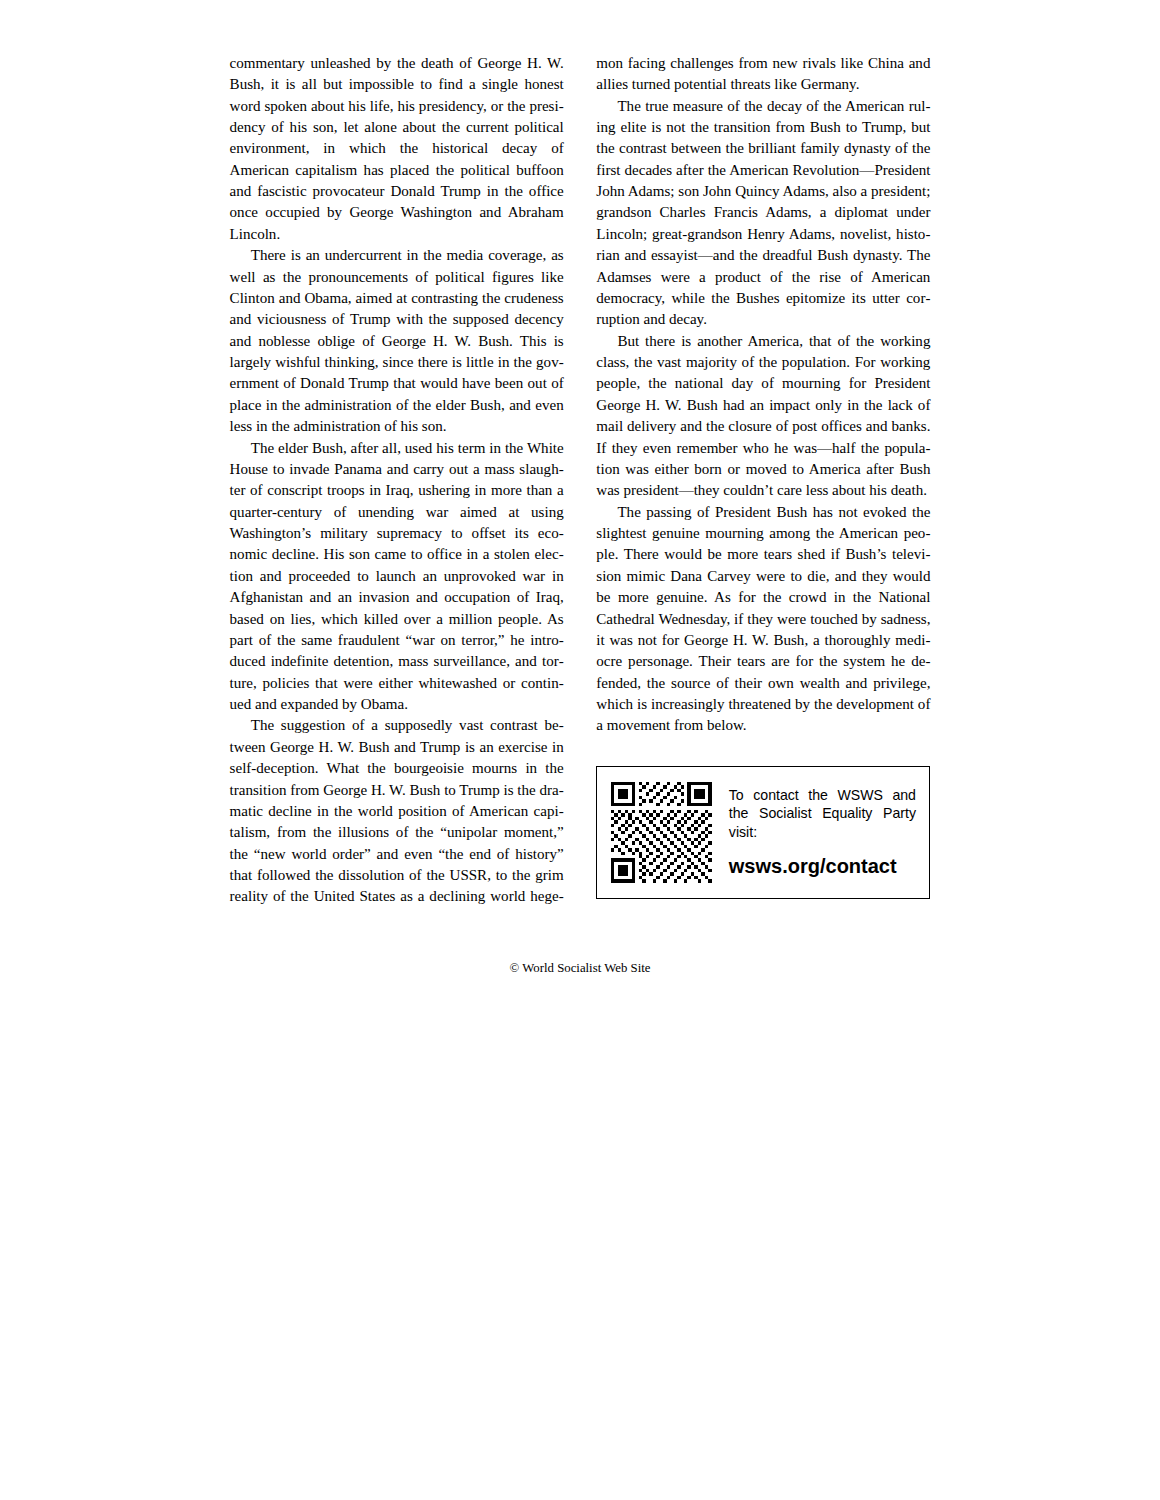commentary unleashed by the death of George H. W. Bush, it is all but impossible to find a single honest word spoken about his life, his presidency, or the presidency of his son, let alone about the current political environment, in which the historical decay of American capitalism has placed the political buffoon and fascistic provocateur Donald Trump in the office once occupied by George Washington and Abraham Lincoln.
There is an undercurrent in the media coverage, as well as the pronouncements of political figures like Clinton and Obama, aimed at contrasting the crudeness and viciousness of Trump with the supposed decency and noblesse oblige of George H. W. Bush. This is largely wishful thinking, since there is little in the government of Donald Trump that would have been out of place in the administration of the elder Bush, and even less in the administration of his son.
The elder Bush, after all, used his term in the White House to invade Panama and carry out a mass slaughter of conscript troops in Iraq, ushering in more than a quarter-century of unending war aimed at using Washington’s military supremacy to offset its economic decline. His son came to office in a stolen election and proceeded to launch an unprovoked war in Afghanistan and an invasion and occupation of Iraq, based on lies, which killed over a million people. As part of the same fraudulent “war on terror,” he introduced indefinite detention, mass surveillance, and torture, policies that were either whitewashed or continued and expanded by Obama.
The suggestion of a supposedly vast contrast between George H. W. Bush and Trump is an exercise in self-deception. What the bourgeoisie mourns in the transition from George H. W. Bush to Trump is the dramatic decline in the world position of American capitalism, from the illusions of the “unipolar moment,” the “new world order” and even “the end of history” that followed the dissolution of the USSR, to the grim reality of the United States as a declining world hegemon facing challenges from new rivals like China and allies turned potential threats like Germany.
The true measure of the decay of the American ruling elite is not the transition from Bush to Trump, but the contrast between the brilliant family dynasty of the first decades after the American Revolution—President John Adams; son John Quincy Adams, also a president; grandson Charles Francis Adams, a diplomat under Lincoln; great-grandson Henry Adams, novelist, historian and essayist—and the dreadful Bush dynasty. The Adamses were a product of the rise of American democracy, while the Bushes epitomize its utter corruption and decay.
But there is another America, that of the working class, the vast majority of the population. For working people, the national day of mourning for President George H. W. Bush had an impact only in the lack of mail delivery and the closure of post offices and banks. If they even remember who he was—half the population was either born or moved to America after Bush was president—they couldn’t care less about his death.
The passing of President Bush has not evoked the slightest genuine mourning among the American people. There would be more tears shed if Bush’s television mimic Dana Carvey were to die, and they would be more genuine. As for the crowd in the National Cathedral Wednesday, if they were touched by sadness, it was not for George H. W. Bush, a thoroughly mediocre personage. Their tears are for the system he defended, the source of their own wealth and privilege, which is increasingly threatened by the development of a movement from below.
To contact the WSWS and the Socialist Equality Party visit: wsws.org/contact
© World Socialist Web Site